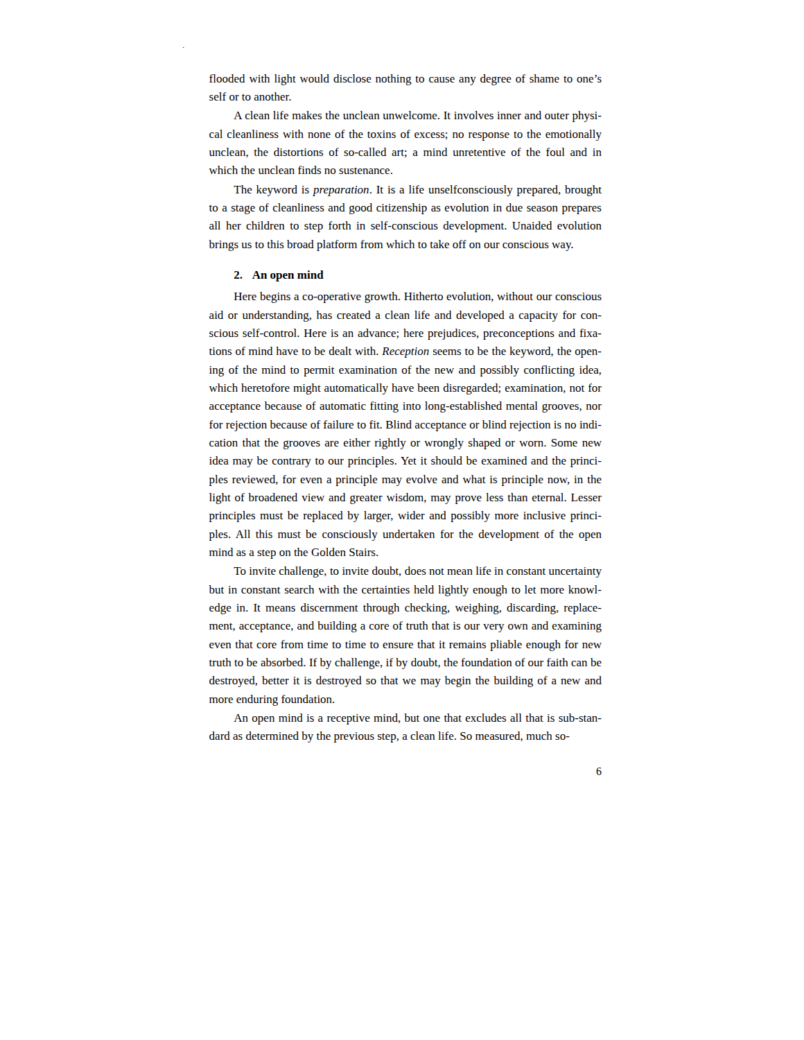.
flooded with light would disclose nothing to cause any degree of shame to one’s self or to another.
A clean life makes the unclean unwelcome. It involves inner and outer physical cleanliness with none of the toxins of excess; no response to the emotionally unclean, the distortions of so-called art; a mind unretentive of the foul and in which the unclean finds no sustenance.
The keyword is preparation. It is a life unselfconsciously prepared, brought to a stage of cleanliness and good citizenship as evolution in due season prepares all her children to step forth in self-conscious development. Unaided evolution brings us to this broad platform from which to take off on our conscious way.
2. An open mind
Here begins a co-operative growth. Hitherto evolution, without our conscious aid or understanding, has created a clean life and developed a capacity for conscious self-control. Here is an advance; here prejudices, preconceptions and fixations of mind have to be dealt with. Reception seems to be the keyword, the opening of the mind to permit examination of the new and possibly conflicting idea, which heretofore might automatically have been disregarded; examination, not for acceptance because of automatic fitting into long-established mental grooves, nor for rejection because of failure to fit. Blind acceptance or blind rejection is no indication that the grooves are either rightly or wrongly shaped or worn. Some new idea may be contrary to our principles. Yet it should be examined and the principles reviewed, for even a principle may evolve and what is principle now, in the light of broadened view and greater wisdom, may prove less than eternal. Lesser principles must be replaced by larger, wider and possibly more inclusive principles. All this must be consciously undertaken for the development of the open mind as a step on the Golden Stairs.
To invite challenge, to invite doubt, does not mean life in constant uncertainty but in constant search with the certainties held lightly enough to let more knowledge in. It means discernment through checking, weighing, discarding, replacement, acceptance, and building a core of truth that is our very own and examining even that core from time to time to ensure that it remains pliable enough for new truth to be absorbed. If by challenge, if by doubt, the foundation of our faith can be destroyed, better it is destroyed so that we may begin the building of a new and more enduring foundation.
An open mind is a receptive mind, but one that excludes all that is sub-standard as determined by the previous step, a clean life. So measured, much so-
6